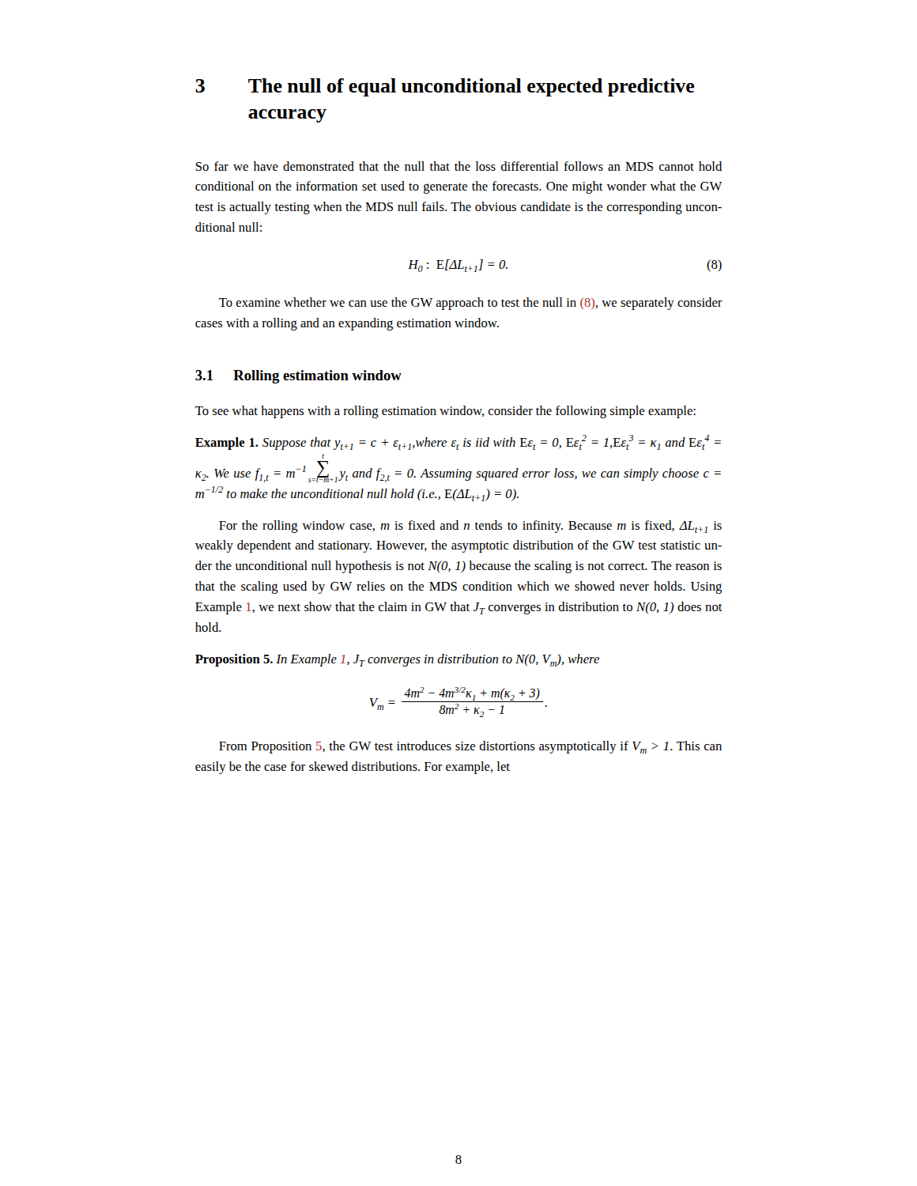3 The null of equal unconditional expected predictive accuracy
So far we have demonstrated that the null that the loss differential follows an MDS cannot hold conditional on the information set used to generate the forecasts. One might wonder what the GW test is actually testing when the MDS null fails. The obvious candidate is the corresponding unconditional null:
H0 : E[ΔLt+1] = 0. (8)
To examine whether we can use the GW approach to test the null in (8), we separately consider cases with a rolling and an expanding estimation window.
3.1 Rolling estimation window
To see what happens with a rolling estimation window, consider the following simple example:
Example 1. Suppose that yt+1 = c + εt+1,where εt is iid with Eεt = 0, Eεt2 = 1,Eεt3 = κ1 and Eεt4 = κ2. We use f1,t = m−1 t∑s=t−m+1 yt and f2,t = 0. Assuming squared error loss, we can simply choose c = m−1/2 to make the unconditional null hold (i.e., E(ΔLt+1) = 0).
For the rolling window case, m is fixed and n tends to infinity. Because m is fixed, ΔLt+1 is weakly dependent and stationary. However, the asymptotic distribution of the GW test statistic under the unconditional null hypothesis is not N(0, 1) because the scaling is not correct. The reason is that the scaling used by GW relies on the MDS condition which we showed never holds. Using Example 1, we next show that the claim in GW that JT converges in distribution to N(0, 1) does not hold.
Proposition 5. In Example 1, JT converges in distribution to N(0, Vm), where
Vm = 4m2 − 4m3/2κ1 + m(κ2 + 3) 8m2 + κ2 − 1.
From Proposition 5, the GW test introduces size distortions asymptotically if Vm > 1. This can easily be the case for skewed distributions. For example, let
8